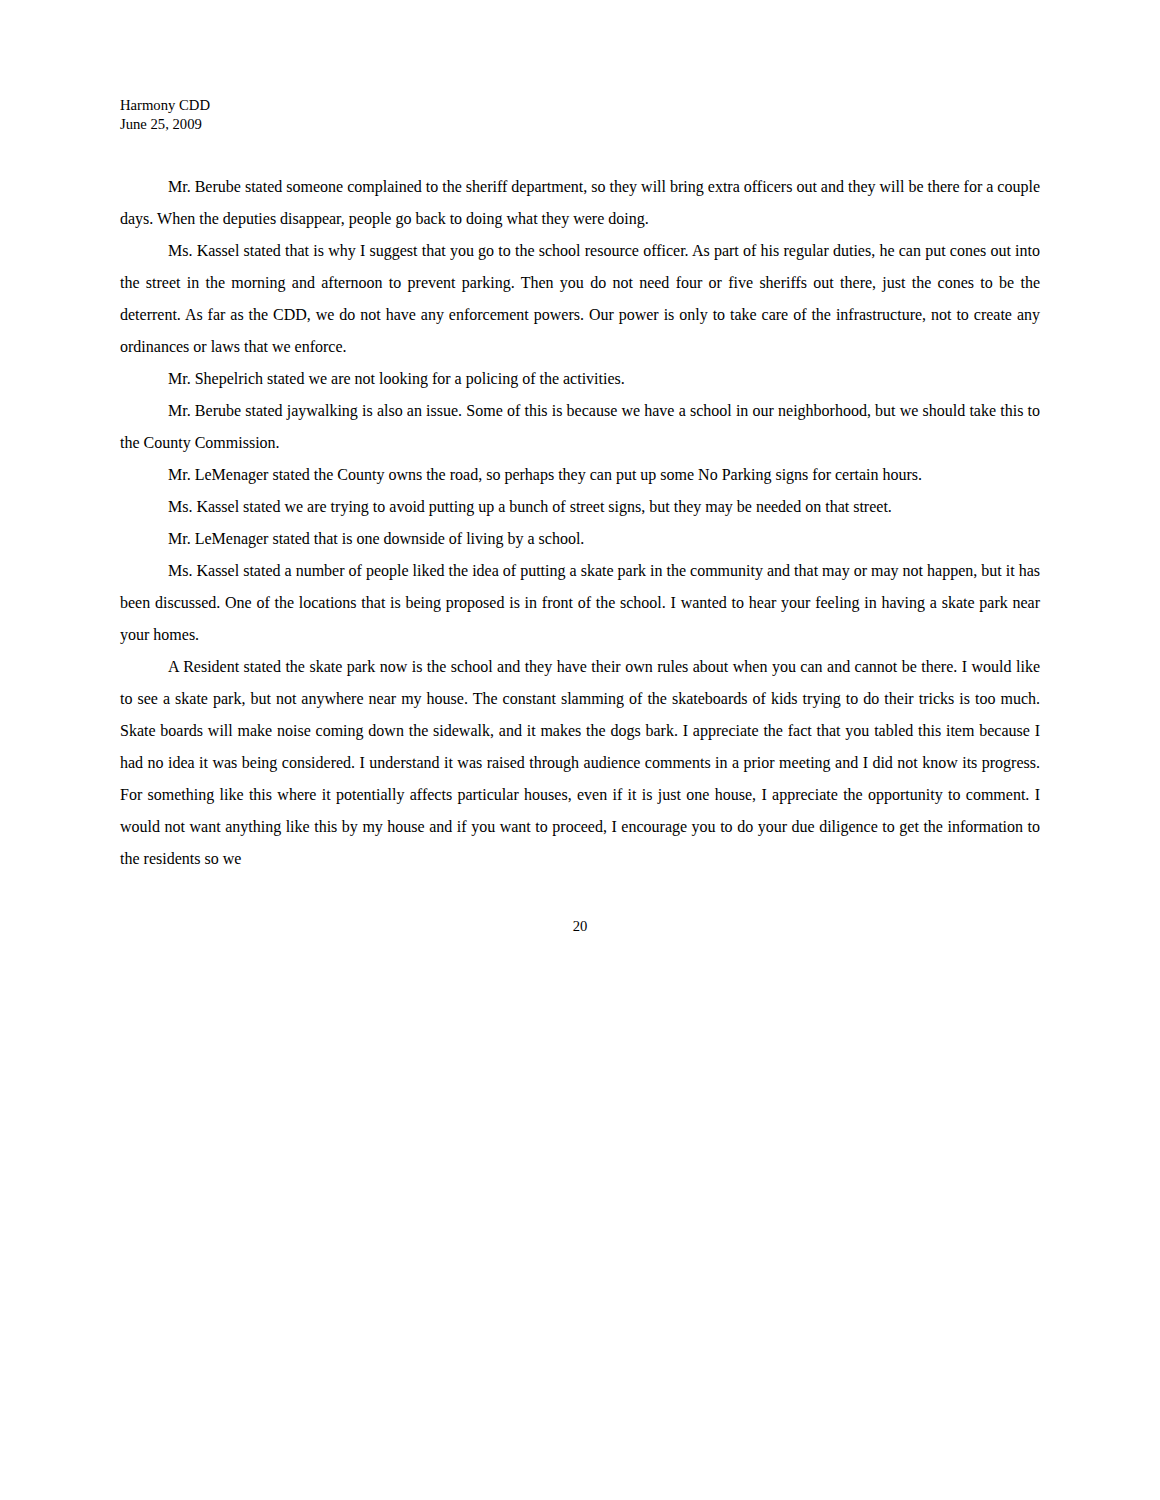Harmony CDD
June 25, 2009
Mr. Berube stated someone complained to the sheriff department, so they will bring extra officers out and they will be there for a couple days. When the deputies disappear, people go back to doing what they were doing.
Ms. Kassel stated that is why I suggest that you go to the school resource officer. As part of his regular duties, he can put cones out into the street in the morning and afternoon to prevent parking. Then you do not need four or five sheriffs out there, just the cones to be the deterrent. As far as the CDD, we do not have any enforcement powers. Our power is only to take care of the infrastructure, not to create any ordinances or laws that we enforce.
Mr. Shepelrich stated we are not looking for a policing of the activities.
Mr. Berube stated jaywalking is also an issue. Some of this is because we have a school in our neighborhood, but we should take this to the County Commission.
Mr. LeMenager stated the County owns the road, so perhaps they can put up some No Parking signs for certain hours.
Ms. Kassel stated we are trying to avoid putting up a bunch of street signs, but they may be needed on that street.
Mr. LeMenager stated that is one downside of living by a school.
Ms. Kassel stated a number of people liked the idea of putting a skate park in the community and that may or may not happen, but it has been discussed. One of the locations that is being proposed is in front of the school. I wanted to hear your feeling in having a skate park near your homes.
A Resident stated the skate park now is the school and they have their own rules about when you can and cannot be there. I would like to see a skate park, but not anywhere near my house. The constant slamming of the skateboards of kids trying to do their tricks is too much. Skate boards will make noise coming down the sidewalk, and it makes the dogs bark. I appreciate the fact that you tabled this item because I had no idea it was being considered. I understand it was raised through audience comments in a prior meeting and I did not know its progress. For something like this where it potentially affects particular houses, even if it is just one house, I appreciate the opportunity to comment. I would not want anything like this by my house and if you want to proceed, I encourage you to do your due diligence to get the information to the residents so we
20